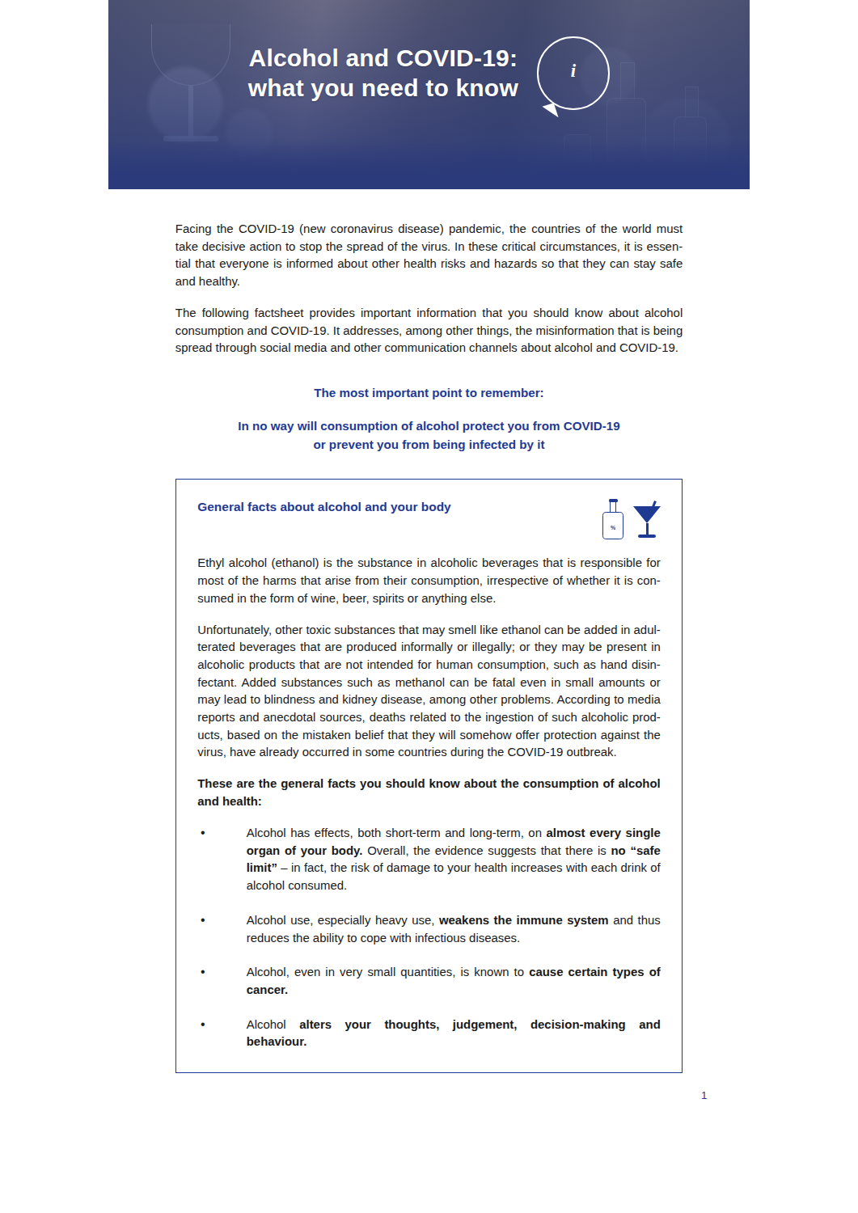Alcohol and COVID-19:
what you need to know
i
Facing the COVID-19 (new coronavirus disease) pandemic, the countries of the world must take decisive action to stop the spread of the virus. In these critical circumstances, it is essential that everyone is informed about other health risks and hazards so that they can stay safe and healthy.
The following factsheet provides important information that you should know about alcohol consumption and COVID-19. It addresses, among other things, the misinformation that is being spread through social media and other communication channels about alcohol and COVID-19.
The most important point to remember:
In no way will consumption of alcohol protect you from COVID-19
or prevent you from being infected by it
General facts about alcohol and your body
%
Ethyl alcohol (ethanol) is the substance in alcoholic beverages that is responsible for most of the harms that arise from their consumption, irrespective of whether it is consumed in the form of wine, beer, spirits or anything else.
Unfortunately, other toxic substances that may smell like ethanol can be added in adulterated beverages that are produced informally or illegally; or they may be present in alcoholic products that are not intended for human consumption, such as hand disinfectant. Added substances such as methanol can be fatal even in small amounts or may lead to blindness and kidney disease, among other problems. According to media reports and anecdotal sources, deaths related to the ingestion of such alcoholic products, based on the mistaken belief that they will somehow offer protection against the virus, have already occurred in some countries during the COVID-19 outbreak.
These are the general facts you should know about the consumption of alcohol and health:
• Alcohol has effects, both short-term and long-term, on almost every single organ of your body. Overall, the evidence suggests that there is no “safe limit” – in fact, the risk of damage to your health increases with each drink of alcohol consumed.
• Alcohol use, especially heavy use, weakens the immune system and thus reduces the ability to cope with infectious diseases.
• Alcohol, even in very small quantities, is known to cause certain types of cancer.
• Alcohol alters your thoughts, judgement, decision-making and behaviour.
1